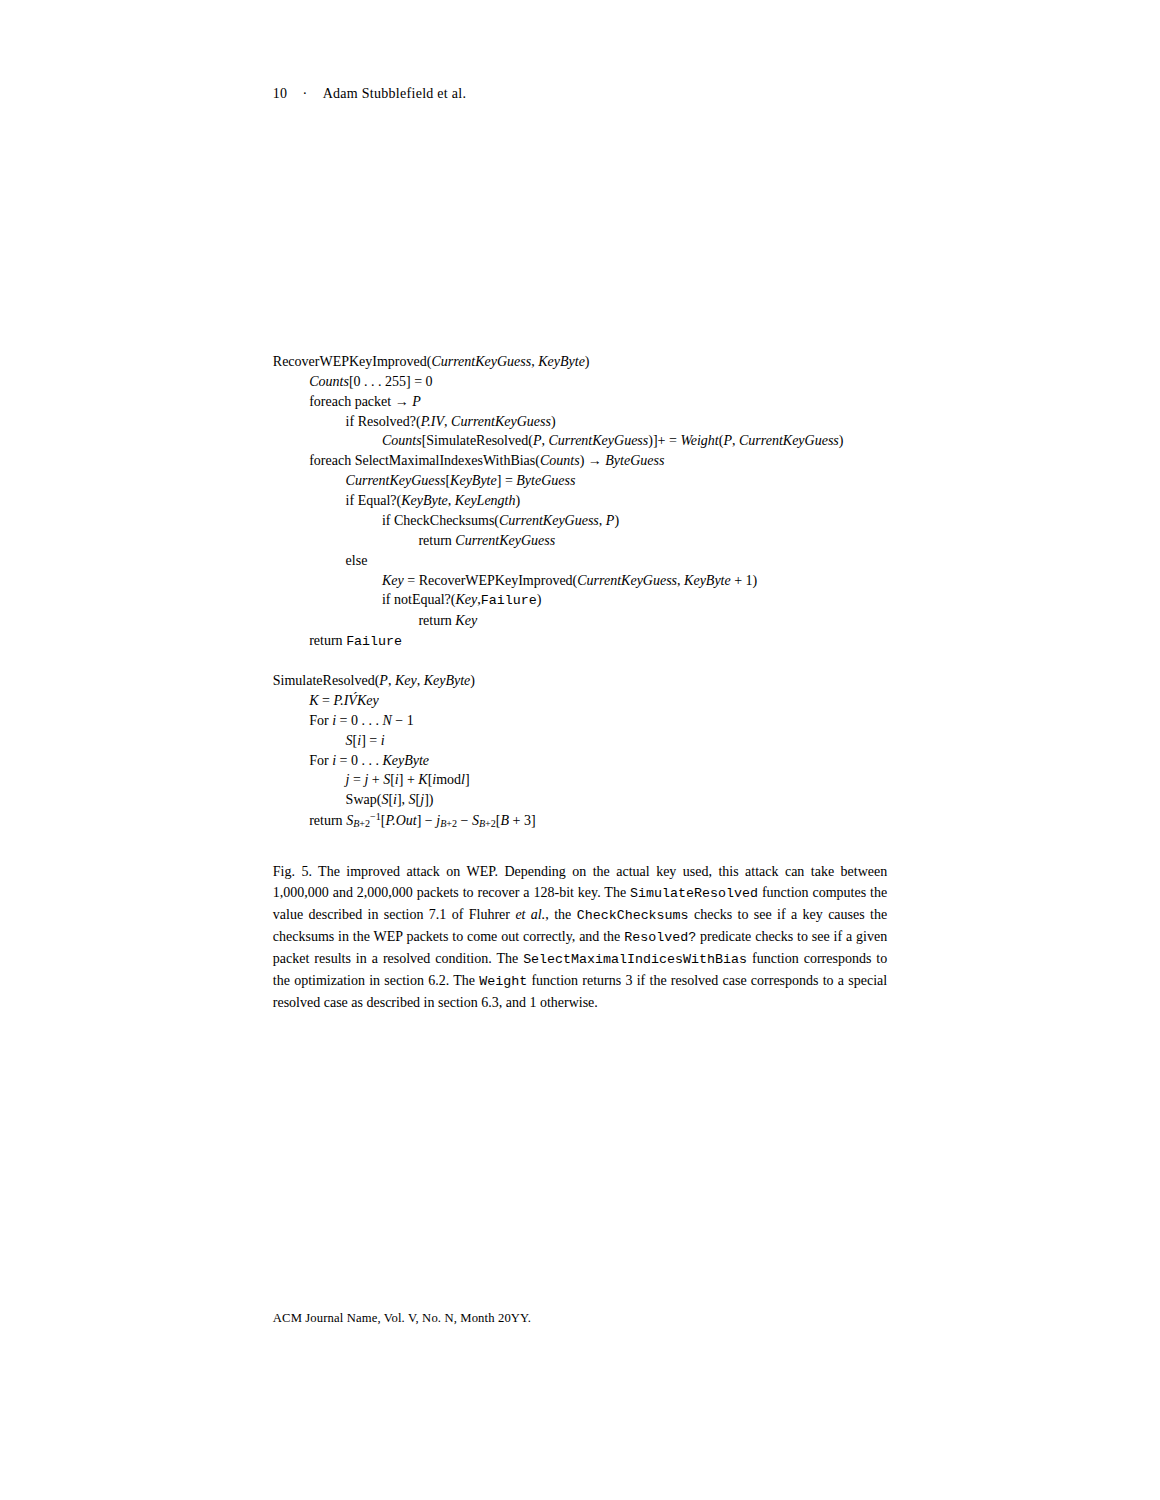10·Adam Stubblefield et al.
RecoverWEPKeyImproved(CurrentKeyGuess, KeyByte)
Counts[0 . . . 255] = 0
foreach packet → P
if Resolved?(P.IV, CurrentKeyGuess)
Counts[SimulateResolved(P, CurrentKeyGuess)]+ = Weight(P, CurrentKeyGuess)
foreach SelectMaximalIndexesWithBias(Counts) → ByteGuess
CurrentKeyGuess[KeyByte] = ByteGuess
if Equal?(KeyByte, KeyLength)
if CheckChecksums(CurrentKeyGuess, P)
return CurrentKeyGuess
else
Key = RecoverWEPKeyImproved(CurrentKeyGuess, KeyByte + 1)
if notEqual?(Key,Failure)
return Key
return Failure
SimulateResolved(P, Key, KeyByte)
K = P.IV́Key
For i = 0 . . . N − 1
S[i] = i
For i = 0 . . . KeyByte
j = j + S[i] + K[imodl]
Swap(S[i], S[j])
return SB+2−1[P.Out] − jB+2 − SB+2[B + 3]
Fig. 5. The improved attack on WEP. Depending on the actual key used, this attack can take between 1,000,000 and 2,000,000 packets to recover a 128-bit key. The SimulateResolved function computes the value described in section 7.1 of Fluhrer et al., the CheckChecksums checks to see if a key causes the checksums in the WEP packets to come out correctly, and the Resolved? predicate checks to see if a given packet results in a resolved condition. The SelectMaximalIndicesWithBias function corresponds to the optimization in section 6.2. The Weight function returns 3 if the resolved case corresponds to a special resolved case as described in section 6.3, and 1 otherwise.
ACM Journal Name, Vol. V, No. N, Month 20YY.